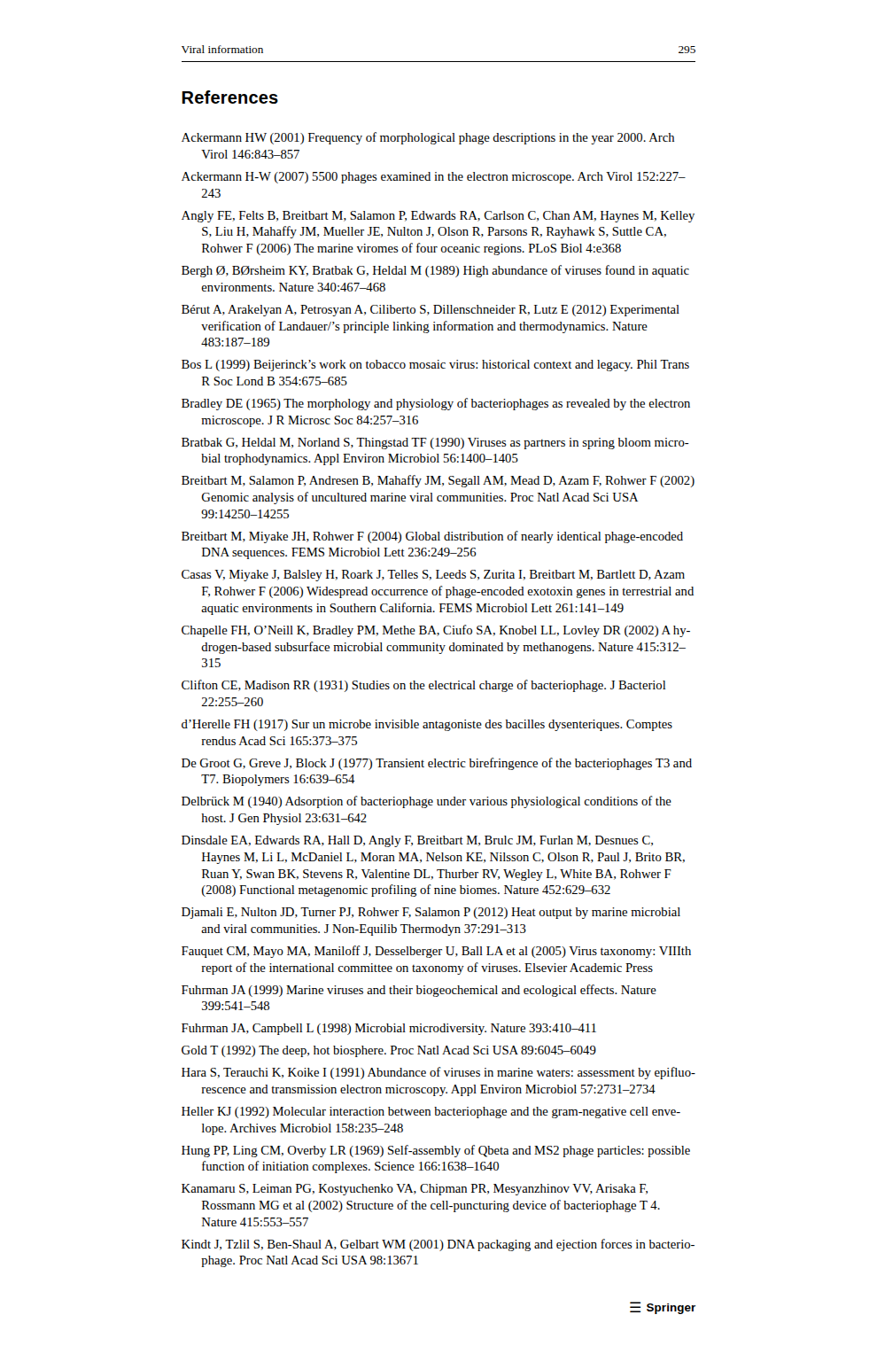Viral information 295
References
Ackermann HW (2001) Frequency of morphological phage descriptions in the year 2000. Arch Virol 146:843–857
Ackermann H-W (2007) 5500 phages examined in the electron microscope. Arch Virol 152:227–243
Angly FE, Felts B, Breitbart M, Salamon P, Edwards RA, Carlson C, Chan AM, Haynes M, Kelley S, Liu H, Mahaffy JM, Mueller JE, Nulton J, Olson R, Parsons R, Rayhawk S, Suttle CA, Rohwer F (2006) The marine viromes of four oceanic regions. PLoS Biol 4:e368
Bergh Ø, BØrsheim KY, Bratbak G, Heldal M (1989) High abundance of viruses found in aquatic environments. Nature 340:467–468
Bérut A, Arakelyan A, Petrosyan A, Ciliberto S, Dillenschneider R, Lutz E (2012) Experimental verification of Landauer/’s principle linking information and thermodynamics. Nature 483:187–189
Bos L (1999) Beijerinck’s work on tobacco mosaic virus: historical context and legacy. Phil Trans R Soc Lond B 354:675–685
Bradley DE (1965) The morphology and physiology of bacteriophages as revealed by the electron microscope. J R Microsc Soc 84:257–316
Bratbak G, Heldal M, Norland S, Thingstad TF (1990) Viruses as partners in spring bloom microbial trophodynamics. Appl Environ Microbiol 56:1400–1405
Breitbart M, Salamon P, Andresen B, Mahaffy JM, Segall AM, Mead D, Azam F, Rohwer F (2002) Genomic analysis of uncultured marine viral communities. Proc Natl Acad Sci USA 99:14250–14255
Breitbart M, Miyake JH, Rohwer F (2004) Global distribution of nearly identical phage-encoded DNA sequences. FEMS Microbiol Lett 236:249–256
Casas V, Miyake J, Balsley H, Roark J, Telles S, Leeds S, Zurita I, Breitbart M, Bartlett D, Azam F, Rohwer F (2006) Widespread occurrence of phage-encoded exotoxin genes in terrestrial and aquatic environments in Southern California. FEMS Microbiol Lett 261:141–149
Chapelle FH, O’Neill K, Bradley PM, Methe BA, Ciufo SA, Knobel LL, Lovley DR (2002) A hydrogen-based subsurface microbial community dominated by methanogens. Nature 415:312–315
Clifton CE, Madison RR (1931) Studies on the electrical charge of bacteriophage. J Bacteriol 22:255–260
d’Herelle FH (1917) Sur un microbe invisible antagoniste des bacilles dysenteriques. Comptes rendus Acad Sci 165:373–375
De Groot G, Greve J, Block J (1977) Transient electric birefringence of the bacteriophages T3 and T7. Biopolymers 16:639–654
Delbrück M (1940) Adsorption of bacteriophage under various physiological conditions of the host. J Gen Physiol 23:631–642
Dinsdale EA, Edwards RA, Hall D, Angly F, Breitbart M, Brulc JM, Furlan M, Desnues C, Haynes M, Li L, McDaniel L, Moran MA, Nelson KE, Nilsson C, Olson R, Paul J, Brito BR, Ruan Y, Swan BK, Stevens R, Valentine DL, Thurber RV, Wegley L, White BA, Rohwer F (2008) Functional metagenomic profiling of nine biomes. Nature 452:629–632
Djamali E, Nulton JD, Turner PJ, Rohwer F, Salamon P (2012) Heat output by marine microbial and viral communities. J Non-Equilib Thermodyn 37:291–313
Fauquet CM, Mayo MA, Maniloff J, Desselberger U, Ball LA et al (2005) Virus taxonomy: VIIIth report of the international committee on taxonomy of viruses. Elsevier Academic Press
Fuhrman JA (1999) Marine viruses and their biogeochemical and ecological effects. Nature 399:541–548
Fuhrman JA, Campbell L (1998) Microbial microdiversity. Nature 393:410–411
Gold T (1992) The deep, hot biosphere. Proc Natl Acad Sci USA 89:6045–6049
Hara S, Terauchi K, Koike I (1991) Abundance of viruses in marine waters: assessment by epifluorescence and transmission electron microscopy. Appl Environ Microbiol 57:2731–2734
Heller KJ (1992) Molecular interaction between bacteriophage and the gram-negative cell envelope. Archives Microbiol 158:235–248
Hung PP, Ling CM, Overby LR (1969) Self-assembly of Qbeta and MS2 phage particles: possible function of initiation complexes. Science 166:1638–1640
Kanamaru S, Leiman PG, Kostyuchenko VA, Chipman PR, Mesyanzhinov VV, Arisaka F, Rossmann MG et al (2002) Structure of the cell-puncturing device of bacteriophage T 4. Nature 415:553–557
Kindt J, Tzlil S, Ben-Shaul A, Gelbart WM (2001) DNA packaging and ejection forces in bacteriophage. Proc Natl Acad Sci USA 98:13671
☰ Springer